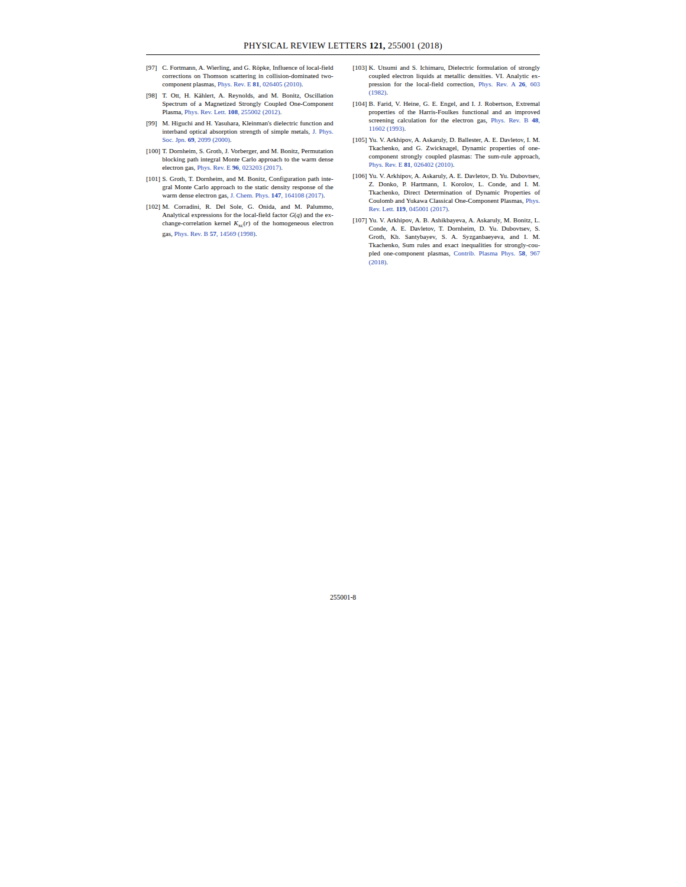PHYSICAL REVIEW LETTERS 121, 255001 (2018)
[97] C. Fortmann, A. Wierling, and G. Röpke, Influence of local-field corrections on Thomson scattering in collision-dominated two-component plasmas, Phys. Rev. E 81, 026405 (2010).
[98] T. Ott, H. Kählert, A. Reynolds, and M. Bonitz, Oscillation Spectrum of a Magnetized Strongly Coupled One-Component Plasma, Phys. Rev. Lett. 108, 255002 (2012).
[99] M. Higuchi and H. Yasuhara, Kleinman's dielectric function and interband optical absorption strength of simple metals, J. Phys. Soc. Jpn. 69, 2099 (2000).
[100] T. Dornheim, S. Groth, J. Vorberger, and M. Bonitz, Permutation blocking path integral Monte Carlo approach to the warm dense electron gas, Phys. Rev. E 96, 023203 (2017).
[101] S. Groth, T. Dornheim, and M. Bonitz, Configuration path integral Monte Carlo approach to the static density response of the warm dense electron gas, J. Chem. Phys. 147, 164108 (2017).
[102] M. Corradini, R. Del Sole, G. Onida, and M. Palummo, Analytical expressions for the local-field factor G(q) and the exchange-correlation kernel Kxc(r) of the homogeneous electron gas, Phys. Rev. B 57, 14569 (1998).
[103] K. Utsumi and S. Ichimaru, Dielectric formulation of strongly coupled electron liquids at metallic densities. VI. Analytic expression for the local-field correction, Phys. Rev. A 26, 603 (1982).
[104] B. Farid, V. Heine, G. E. Engel, and I. J. Robertson, Extremal properties of the Harris-Foulkes functional and an improved screening calculation for the electron gas, Phys. Rev. B 48, 11602 (1993).
[105] Yu. V. Arkhipov, A. Askaruly, D. Ballester, A. E. Davletov, I. M. Tkachenko, and G. Zwicknagel, Dynamic properties of one-component strongly coupled plasmas: The sum-rule approach, Phys. Rev. E 81, 026402 (2010).
[106] Yu. V. Arkhipov, A. Askaruly, A. E. Davletov, D. Yu. Dubovtsev, Z. Donko, P. Hartmann, I. Korolov, L. Conde, and I. M. Tkachenko, Direct Determination of Dynamic Properties of Coulomb and Yukawa Classical One-Component Plasmas, Phys. Rev. Lett. 119, 045001 (2017).
[107] Yu. V. Arkhipov, A. B. Ashikbayeva, A. Askaruly, M. Bonitz, L. Conde, A. E. Davletov, T. Dornheim, D. Yu. Dubovtsev, S. Groth, Kh. Santybayev, S. A. Syzganbaeyeva, and I. M. Tkachenko, Sum rules and exact inequalities for strongly-coupled one-component plasmas, Contrib. Plasma Phys. 58, 967 (2018).
255001-8